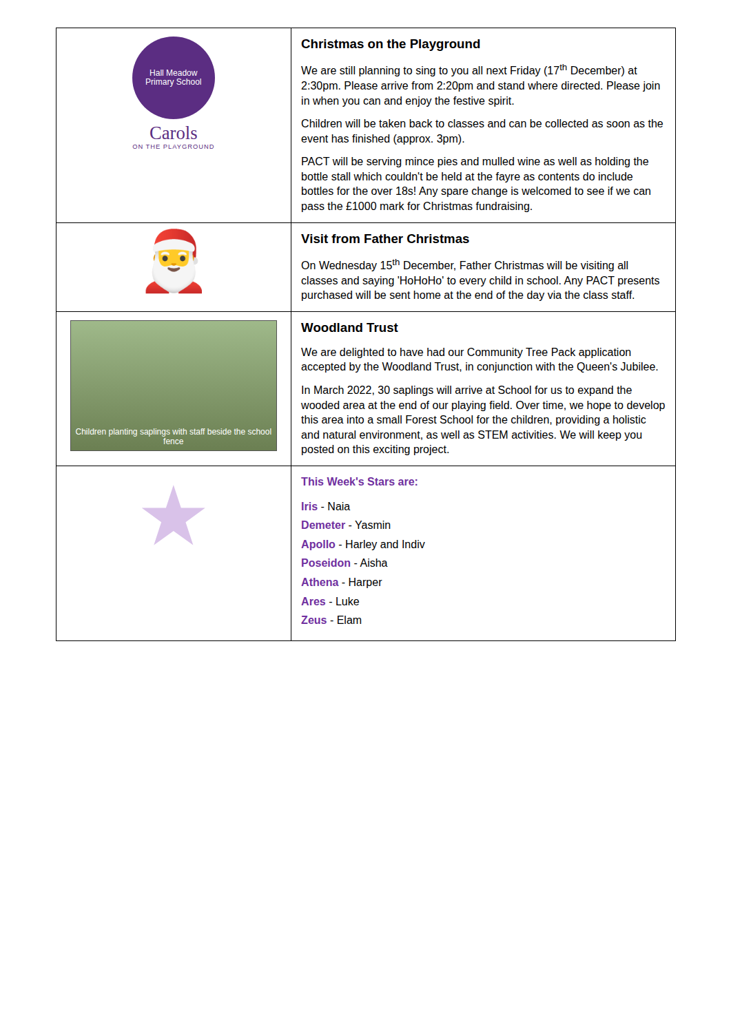| Hall Meadow Primary School Carols ON THE PLAYGROUND | Christmas on the Playground We are still planning to sing to you all next Friday (17 th December) at 2:30pm. Please arrive from 2:20pm and stand where directed. Please join in when you can and enjoy the festive spirit. Children will be taken back to classes and can be collected as soon as the event has finished (approx. 3pm). PACT will be serving mince pies and mulled wine as well as holding the bottle stall which couldn't be held at the fayre as contents do include bottles for the over 18s! Any spare change is welcomed to see if we can pass the £1000 mark for Christmas fundraising. |
| 🎅 | Visit from Father Christmas On Wednesday 15 th December, Father Christmas will be visiting all classes and saying 'HoHoHo' to every child in school. Any PACT presents purchased will be sent home at the end of the day via the class staff. |
| Children planting saplings with staff beside the school fence | Woodland Trust We are delighted to have had our Community Tree Pack application accepted by the Woodland Trust, in conjunction with the Queen's Jubilee. In March 2022, 30 saplings will arrive at School for us to expand the wooded area at the end of our playing field. Over time, we hope to develop this area into a small Forest School for the children, providing a holistic and natural environment, as well as STEM activities. We will keep you posted on this exciting project. |
| ★ | This Week's Stars are: Iris - Naia Demeter - Yasmin Apollo - Harley and Indiv Poseidon - Aisha Athena - Harper Ares - Luke Zeus - Elam |